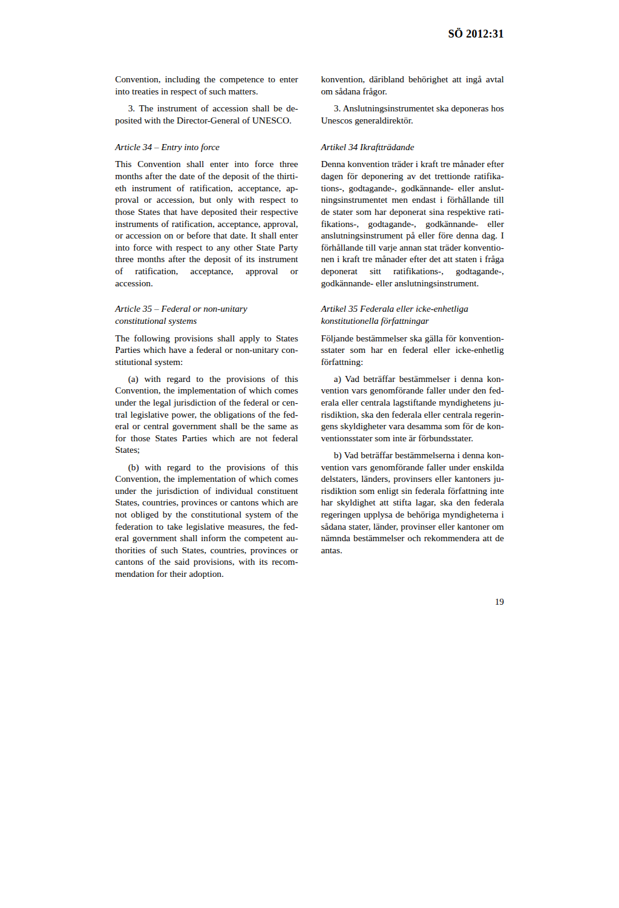SÖ 2012:31
Convention, including the competence to enter into treaties in respect of such matters.
3. The instrument of accession shall be deposited with the Director-General of UNESCO.
Article 34 – Entry into force
This Convention shall enter into force three months after the date of the deposit of the thirtieth instrument of ratification, acceptance, approval or accession, but only with respect to those States that have deposited their respective instruments of ratification, acceptance, approval, or accession on or before that date. It shall enter into force with respect to any other State Party three months after the deposit of its instrument of ratification, acceptance, approval or accession.
Article 35 – Federal or non-unitary constitutional systems
The following provisions shall apply to States Parties which have a federal or non-unitary constitutional system:
(a) with regard to the provisions of this Convention, the implementation of which comes under the legal jurisdiction of the federal or central legislative power, the obligations of the federal or central government shall be the same as for those States Parties which are not federal States;
(b) with regard to the provisions of this Convention, the implementation of which comes under the jurisdiction of individual constituent States, countries, provinces or cantons which are not obliged by the constitutional system of the federation to take legislative measures, the federal government shall inform the competent authorities of such States, countries, provinces or cantons of the said provisions, with its recommendation for their adoption.
konvention, däribland behörighet att ingå avtal om sådana frågor.
3. Anslutningsinstrumentet ska deponeras hos Unescos generaldirektör.
Artikel 34 Ikraftträdande
Denna konvention träder i kraft tre månader efter dagen för deponering av det trettionde ratifikations-, godtagande-, godkännande- eller anslutningsinstrumentet men endast i förhållande till de stater som har deponerat sina respektive ratifikations-, godtagande-, godkännande- eller anslutningsinstrument på eller före denna dag. I förhållande till varje annan stat träder konventionen i kraft tre månader efter det att staten i fråga deponerat sitt ratifikations-, godtagande-, godkännande- eller anslutningsinstrument.
Artikel 35 Federala eller icke-enhetliga konstitutionella författningar
Följande bestämmelser ska gälla för konventionsstater som har en federal eller icke-enhetlig författning:
a) Vad beträffar bestämmelser i denna konvention vars genomförande faller under den federala eller centrala lagstiftande myndighetens jurisdiktion, ska den federala eller centrala regeringens skyldigheter vara desamma som för de konventionsstater som inte är förbundsstater.
b) Vad beträffar bestämmelserna i denna konvention vars genomförande faller under enskilda delstaters, länders, provinsers eller kantoners jurisdiktion som enligt sin federala författning inte har skyldighet att stifta lagar, ska den federala regeringen upplysa de behöriga myndigheterna i sådana stater, länder, provinser eller kantoner om nämnda bestämmelser och rekommendera att de antas.
19